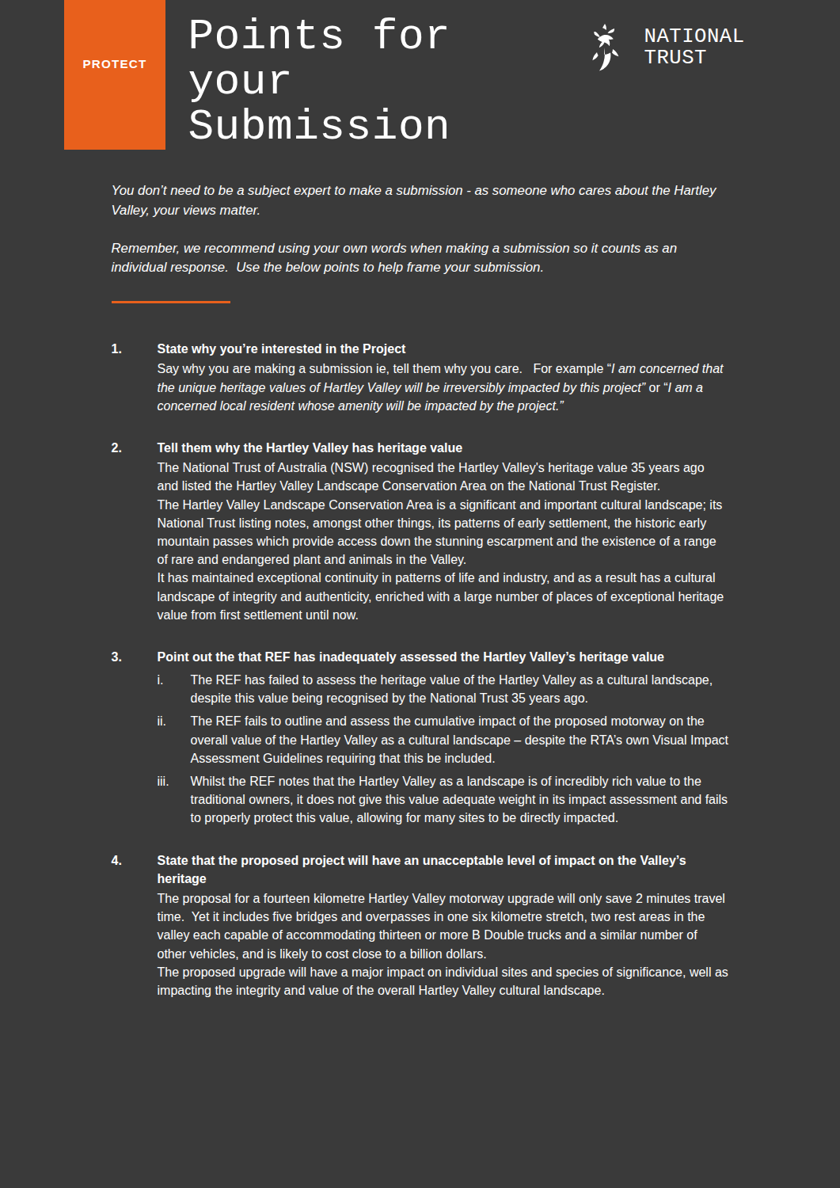PROTECT
Points for your
Submission
National Trust
You don’t need to be a subject expert to make a submission - as someone who cares about the Hartley Valley, your views matter.
Remember, we recommend using your own words when making a submission so it counts as an individual response. Use the below points to help frame your submission.
State why you’re interested in the Project
Say why you are making a submission ie, tell them why you care. For example “I am concerned that the unique heritage values of Hartley Valley will be irreversibly impacted by this project” or “I am a concerned local resident whose amenity will be impacted by the project.”
Tell them why the Hartley Valley has heritage value
The National Trust of Australia (NSW) recognised the Hartley Valley's heritage value 35 years ago and listed the Hartley Valley Landscape Conservation Area on the National Trust Register.
The Hartley Valley Landscape Conservation Area is a significant and important cultural landscape; its National Trust listing notes, amongst other things, its patterns of early settlement, the historic early mountain passes which provide access down the stunning escarpment and the existence of a range of rare and endangered plant and animals in the Valley.
It has maintained exceptional continuity in patterns of life and industry, and as a result has a cultural landscape of integrity and authenticity, enriched with a large number of places of exceptional heritage value from first settlement until now.
Point out the that REF has inadequately assessed the Hartley Valley’s heritage value
The REF has failed to assess the heritage value of the Hartley Valley as a cultural landscape, despite this value being recognised by the National Trust 35 years ago.
The REF fails to outline and assess the cumulative impact of the proposed motorway on the overall value of the Hartley Valley as a cultural landscape – despite the RTA’s own Visual Impact Assessment Guidelines requiring that this be included.
Whilst the REF notes that the Hartley Valley as a landscape is of incredibly rich value to the traditional owners, it does not give this value adequate weight in its impact assessment and fails to properly protect this value, allowing for many sites to be directly impacted.
State that the proposed project will have an unacceptable level of impact on the Valley’s heritage
The proposal for a fourteen kilometre Hartley Valley motorway upgrade will only save 2 minutes travel time. Yet it includes five bridges and overpasses in one six kilometre stretch, two rest areas in the valley each capable of accommodating thirteen or more B Double trucks and a similar number of other vehicles, and is likely to cost close to a billion dollars.
The proposed upgrade will have a major impact on individual sites and species of significance, well as impacting the integrity and value of the overall Hartley Valley cultural landscape.